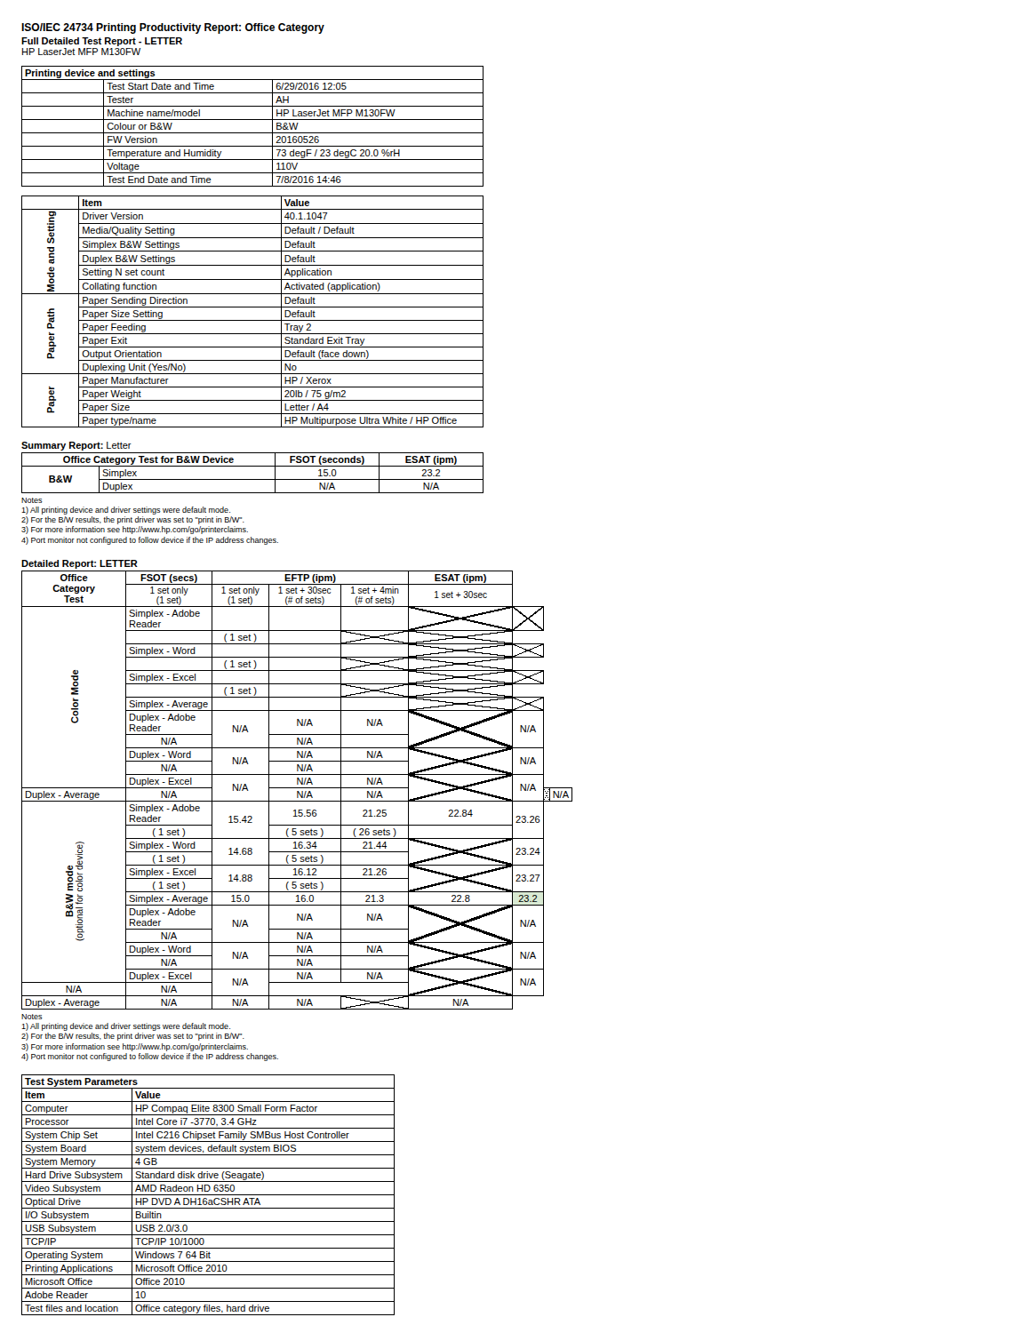ISO/IEC 24734 Printing Productivity Report: Office Category
Full Detailed Test Report - LETTER
HP LaserJet MFP M130FW
| Printing device and settings |
| | Test Start Date and Time | 6/29/2016 12:05 |
| | Tester | AH |
| | Machine name/model | HP LaserJet MFP M130FW |
| | Colour or B&W | B&W |
| | FW Version | 20160526 |
| | Temperature and Humidity | 73 degF / 23 degC 20.0 %rH |
| | Voltage | 110V |
| | Test End Date and Time | 7/8/2016 14:46 |
| | Item | Value |
| Mode and Setting | Driver Version | 40.1.1047 |
| Media/Quality Setting | Default / Default |
| Simplex B&W Settings | Default |
| Duplex B&W Settings | Default |
| Setting N set count | Application |
| Collating function | Activated (application) |
| Paper Path | Paper Sending Direction | Default |
| Paper Size Setting | Default |
| Paper Feeding | Tray 2 |
| Paper Exit | Standard Exit Tray |
| Output Orientation | Default (face down) |
| Duplexing Unit (Yes/No) | No |
| Paper | Paper Manufacturer | HP / Xerox |
| Paper Weight | 20lb / 75 g/m2 |
| Paper Size | Letter / A4 |
| Paper type/name | HP Multipurpose Ultra White / HP Office |
Summary Report: Letter
| Office Category Test for B&W Device | FSOT (seconds) | ESAT (ipm) |
| B&W | Simplex | 15.0 | 23.2 |
| Duplex | N/A | N/A |
Notes
1) All printing device and driver settings were default mode.
2) For the B/W results, the print driver was set to "print in B/W".
3) For more information see http://www.hp.com/go/printerclaims.
4) Port monitor not configured to follow device if the IP address changes.
Detailed Report: LETTER
| Office Category Test | FSOT (secs) | EFTP (ipm) | ESAT (ipm) |
| 1 set only (1 set) | 1 set only (1 set) | 1 set + 30sec (# of sets) | 1 set + 4min (# of sets) | 1 set + 30sec |
| Color Mode |
| Simplex - Adobe Reader | | | | | |
| | ( 1 set ) | | | |
| Simplex - Word | | | | | |
| | ( 1 set ) | | | |
| Simplex - Excel | | | | | |
| | ( 1 set ) | | | |
| Simplex - Average | | | | | |
| Duplex - Adobe Reader | N/A | N/A | N/A | | N/A |
| N/A | N/A |
| Duplex - Word | N/A | N/A | N/A | | N/A |
| N/A | N/A |
| Duplex - Excel | N/A | N/A | N/A | | N/A |
| Duplex - Average | N/A | N/A | N/A | | N/A |
| B&W mode (optional for color device) |
| Simplex - Adobe Reader | 15.42 | 15.56 | 21.25 | 22.84 | 23.26 |
| ( 1 set ) | ( 5 sets ) | ( 26 sets ) |
| Simplex - Word | 14.68 | 16.34 | 21.44 | | 23.24 |
| ( 1 set ) | ( 5 sets ) |
| Simplex - Excel | 14.88 | 16.12 | 21.26 | | 23.27 |
| ( 1 set ) | ( 5 sets ) |
| Simplex - Average | 15.0 | 16.0 | 21.3 | 22.8 | 23.2 |
| Duplex - Adobe Reader | N/A | N/A | N/A | | N/A |
| N/A | N/A |
| Duplex - Word | N/A | N/A | N/A | | N/A |
| N/A | N/A |
| Duplex - Excel | N/A | N/A | N/A | | N/A |
| N/A | N/A |
| Duplex - Average | N/A | N/A | N/A | | N/A |
Notes
1) All printing device and driver settings were default mode.
2) For the B/W results, the print driver was set to "print in B/W".
3) For more information see http://www.hp.com/go/printerclaims.
4) Port monitor not configured to follow device if the IP address changes.
| Test System Parameters |
| Item | Value |
| Computer | HP Compaq Elite 8300 Small Form Factor |
| Processor | Intel Core i7 -3770, 3.4 GHz |
| System Chip Set | Intel C216 Chipset Family SMBus Host Controller |
| System Board | system devices, default system BIOS |
| System Memory | 4 GB |
| Hard Drive Subsystem | Standard disk drive (Seagate) |
| Video Subsystem | AMD Radeon HD 6350 |
| Optical Drive | HP DVD A DH16aCSHR ATA |
| I/O Subsystem | Builtin |
| USB Subsystem | USB 2.0/3.0 |
| TCP/IP | TCP/IP 10/1000 |
| Operating System | Windows 7 64 Bit |
| Printing Applications | Microsoft Office 2010 |
| Microsoft Office | Office 2010 |
| Adobe Reader | 10 |
| Test files and location | Office category files, hard drive |